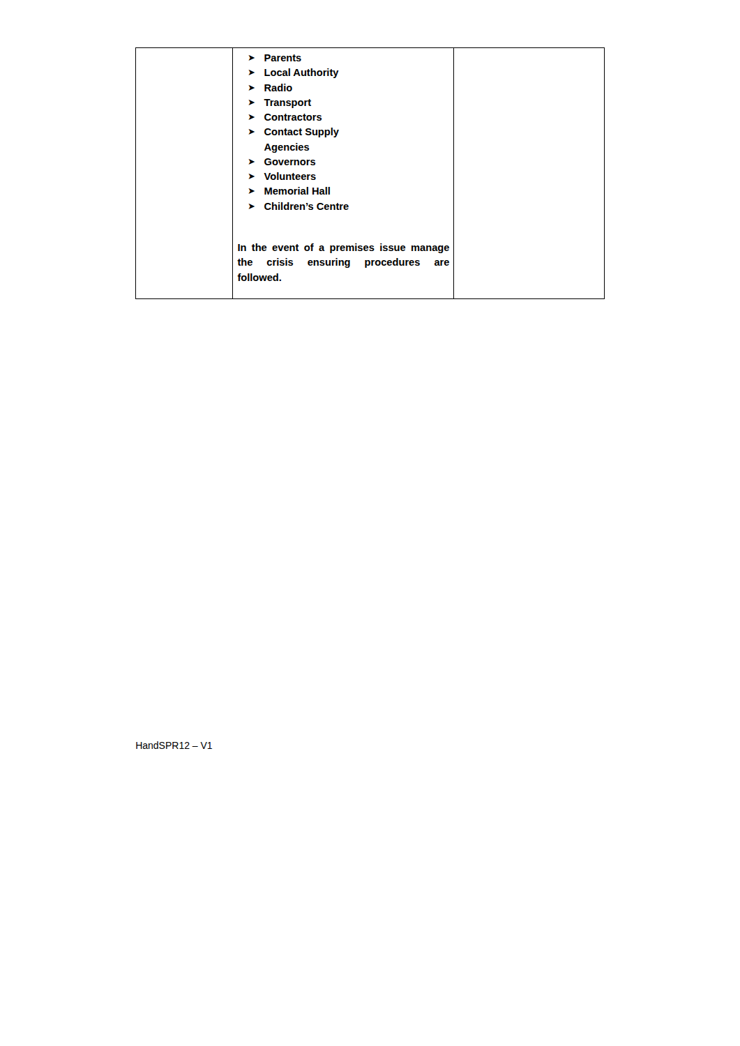| | Parents Local Authority Radio Transport Contractors Contact Supply Agencies Governors Volunteers Memorial Hall Children’s Centre In the event of a premises issue manage the crisis ensuring procedures are followed. | |
HandSPR12 – V1